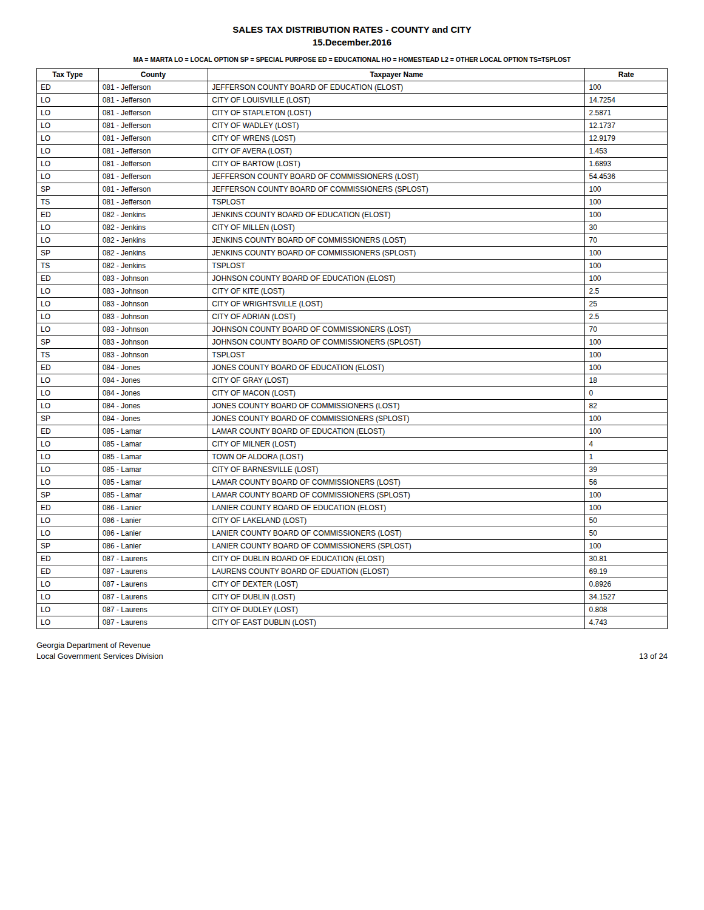SALES TAX DISTRIBUTION RATES - COUNTY and CITY
15.December.2016
MA = MARTA LO = LOCAL OPTION SP = SPECIAL PURPOSE ED = EDUCATIONAL HO = HOMESTEAD L2 = OTHER LOCAL OPTION TS=TSPLOST
| Tax Type | County | Taxpayer Name | Rate |
| --- | --- | --- | --- |
| ED | 081 - Jefferson | JEFFERSON COUNTY BOARD OF EDUCATION (ELOST) | 100 |
| LO | 081 - Jefferson | CITY OF LOUISVILLE (LOST) | 14.7254 |
| LO | 081 - Jefferson | CITY OF STAPLETON (LOST) | 2.5871 |
| LO | 081 - Jefferson | CITY OF WADLEY (LOST) | 12.1737 |
| LO | 081 - Jefferson | CITY OF WRENS (LOST) | 12.9179 |
| LO | 081 - Jefferson | CITY OF AVERA (LOST) | 1.453 |
| LO | 081 - Jefferson | CITY OF BARTOW (LOST) | 1.6893 |
| LO | 081 - Jefferson | JEFFERSON COUNTY BOARD OF COMMISSIONERS (LOST) | 54.4536 |
| SP | 081 - Jefferson | JEFFERSON COUNTY BOARD OF COMMISSIONERS (SPLOST) | 100 |
| TS | 081 - Jefferson | TSPLOST | 100 |
| ED | 082 - Jenkins | JENKINS COUNTY BOARD OF EDUCATION (ELOST) | 100 |
| LO | 082 - Jenkins | CITY OF MILLEN (LOST) | 30 |
| LO | 082 - Jenkins | JENKINS COUNTY BOARD OF COMMISSIONERS (LOST) | 70 |
| SP | 082 - Jenkins | JENKINS COUNTY BOARD OF COMMISSIONERS (SPLOST) | 100 |
| TS | 082 - Jenkins | TSPLOST | 100 |
| ED | 083 - Johnson | JOHNSON COUNTY BOARD OF EDUCATION (ELOST) | 100 |
| LO | 083 - Johnson | CITY OF KITE (LOST) | 2.5 |
| LO | 083 - Johnson | CITY OF WRIGHTSVILLE (LOST) | 25 |
| LO | 083 - Johnson | CITY OF ADRIAN (LOST) | 2.5 |
| LO | 083 - Johnson | JOHNSON COUNTY BOARD OF COMMISSIONERS (LOST) | 70 |
| SP | 083 - Johnson | JOHNSON COUNTY BOARD OF COMMISSIONERS (SPLOST) | 100 |
| TS | 083 - Johnson | TSPLOST | 100 |
| ED | 084 - Jones | JONES COUNTY BOARD OF EDUCATION (ELOST) | 100 |
| LO | 084 - Jones | CITY OF GRAY (LOST) | 18 |
| LO | 084 - Jones | CITY OF MACON (LOST) | 0 |
| LO | 084 - Jones | JONES COUNTY BOARD OF COMMISSIONERS (LOST) | 82 |
| SP | 084 - Jones | JONES COUNTY BOARD OF COMMISSIONERS (SPLOST) | 100 |
| ED | 085 - Lamar | LAMAR COUNTY BOARD OF EDUCATION (ELOST) | 100 |
| LO | 085 - Lamar | CITY OF MILNER (LOST) | 4 |
| LO | 085 - Lamar | TOWN OF ALDORA (LOST) | 1 |
| LO | 085 - Lamar | CITY OF BARNESVILLE (LOST) | 39 |
| LO | 085 - Lamar | LAMAR COUNTY BOARD OF COMMISSIONERS (LOST) | 56 |
| SP | 085 - Lamar | LAMAR COUNTY BOARD OF COMMISSIONERS (SPLOST) | 100 |
| ED | 086 - Lanier | LANIER COUNTY BOARD OF EDUCATION (ELOST) | 100 |
| LO | 086 - Lanier | CITY OF LAKELAND (LOST) | 50 |
| LO | 086 - Lanier | LANIER COUNTY BOARD OF COMMISSIONERS (LOST) | 50 |
| SP | 086 - Lanier | LANIER COUNTY BOARD OF COMMISSIONERS (SPLOST) | 100 |
| ED | 087 - Laurens | CITY OF DUBLIN BOARD OF EDUCATION (ELOST) | 30.81 |
| ED | 087 - Laurens | LAURENS COUNTY BOARD OF EDUATION (ELOST) | 69.19 |
| LO | 087 - Laurens | CITY OF DEXTER (LOST) | 0.8926 |
| LO | 087 - Laurens | CITY OF DUBLIN (LOST) | 34.1527 |
| LO | 087 - Laurens | CITY OF DUDLEY (LOST) | 0.808 |
| LO | 087 - Laurens | CITY OF EAST DUBLIN (LOST) | 4.743 |
Georgia Department of Revenue
Local Government Services Division
13 of 24